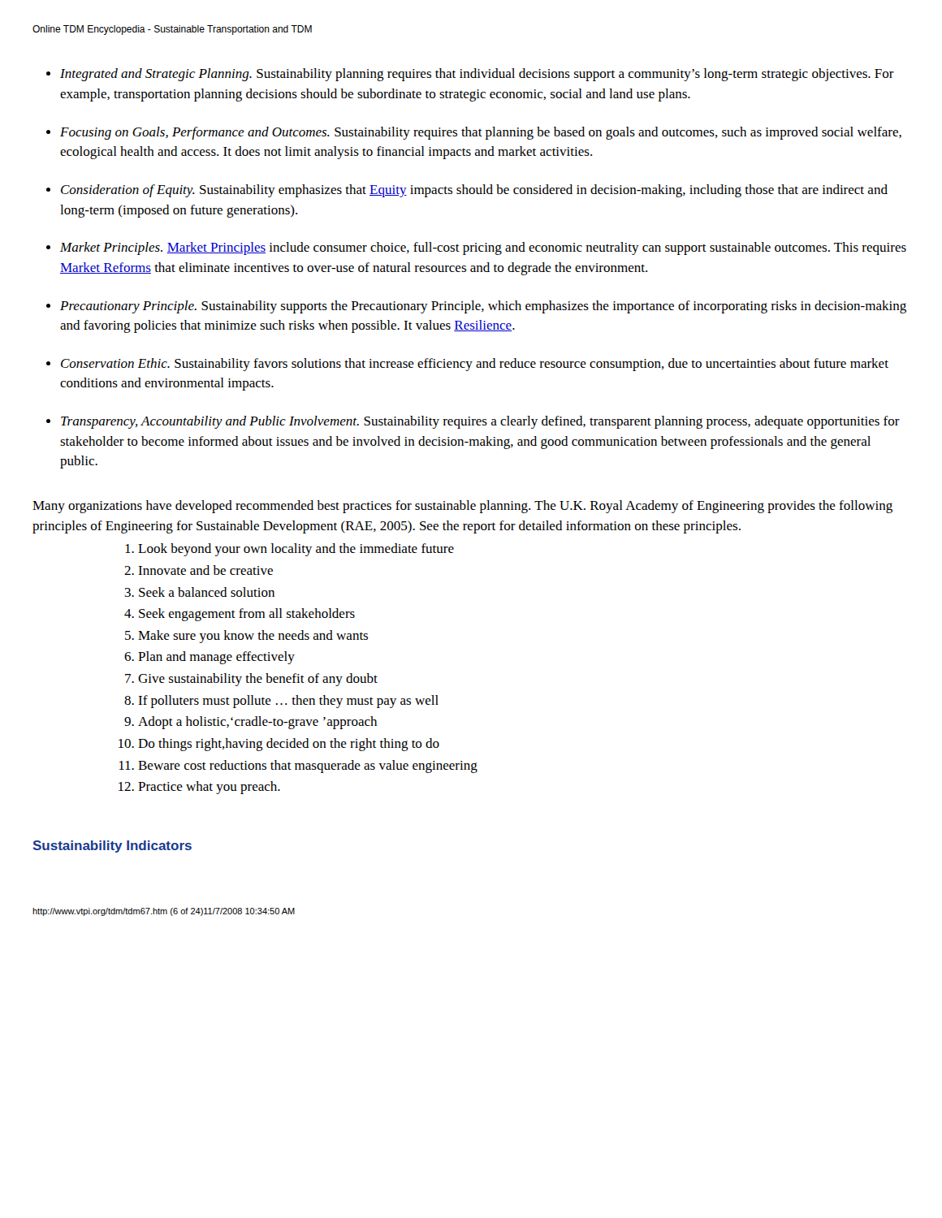Online TDM Encyclopedia - Sustainable Transportation and TDM
Integrated and Strategic Planning. Sustainability planning requires that individual decisions support a community’s long-term strategic objectives. For example, transportation planning decisions should be subordinate to strategic economic, social and land use plans.
Focusing on Goals, Performance and Outcomes. Sustainability requires that planning be based on goals and outcomes, such as improved social welfare, ecological health and access. It does not limit analysis to financial impacts and market activities.
Consideration of Equity. Sustainability emphasizes that Equity impacts should be considered in decision-making, including those that are indirect and long-term (imposed on future generations).
Market Principles. Market Principles include consumer choice, full-cost pricing and economic neutrality can support sustainable outcomes. This requires Market Reforms that eliminate incentives to over-use of natural resources and to degrade the environment.
Precautionary Principle. Sustainability supports the Precautionary Principle, which emphasizes the importance of incorporating risks in decision-making and favoring policies that minimize such risks when possible. It values Resilience.
Conservation Ethic. Sustainability favors solutions that increase efficiency and reduce resource consumption, due to uncertainties about future market conditions and environmental impacts.
Transparency, Accountability and Public Involvement. Sustainability requires a clearly defined, transparent planning process, adequate opportunities for stakeholder to become informed about issues and be involved in decision-making, and good communication between professionals and the general public.
Many organizations have developed recommended best practices for sustainable planning. The U.K. Royal Academy of Engineering provides the following principles of Engineering for Sustainable Development (RAE, 2005). See the report for detailed information on these principles.
Look beyond your own locality and the immediate future
Innovate and be creative
Seek a balanced solution
Seek engagement from all stakeholders
Make sure you know the needs and wants
Plan and manage effectively
Give sustainability the benefit of any doubt
If polluters must pollute … then they must pay as well
Adopt a holistic,‘cradle-to-grave ’approach
Do things right,having decided on the right thing to do
Beware cost reductions that masquerade as value engineering
Practice what you preach.
Sustainability Indicators
http://www.vtpi.org/tdm/tdm67.htm (6 of 24)11/7/2008 10:34:50 AM